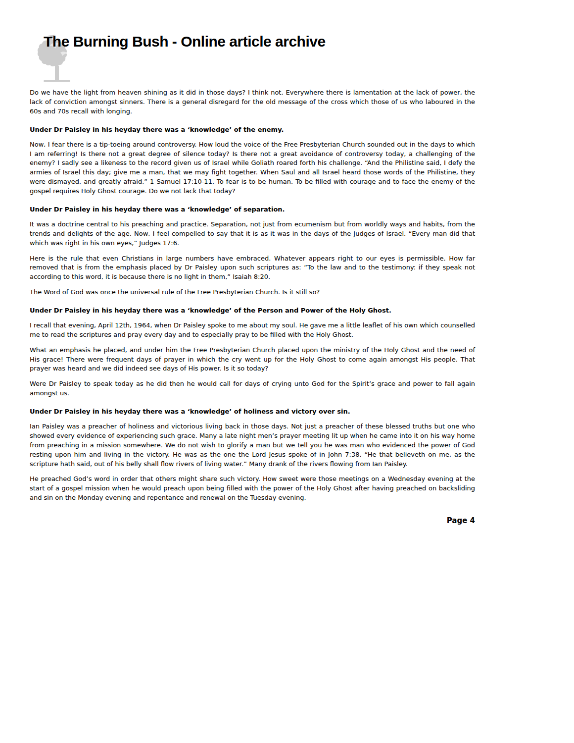The Burning Bush - Online article archive
Do we have the light from heaven shining as it did in those days? I think not. Everywhere there is lamentation at the lack of power, the lack of conviction amongst sinners. There is a general disregard for the old message of the cross which those of us who laboured in the 60s and 70s recall with longing.
Under Dr Paisley in his heyday there was a ‘knowledge’ of the enemy.
Now, I fear there is a tip-toeing around controversy. How loud the voice of the Free Presbyterian Church sounded out in the days to which I am referring! Is there not a great degree of silence today? Is there not a great avoidance of controversy today, a challenging of the enemy? I sadly see a likeness to the record given us of Israel while Goliath roared forth his challenge. “And the Philistine said, I defy the armies of Israel this day; give me a man, that we may fight together. When Saul and all Israel heard those words of the Philistine, they were dismayed, and greatly afraid,” 1 Samuel 17:10-11. To fear is to be human. To be filled with courage and to face the enemy of the gospel requires Holy Ghost courage. Do we not lack that today?
Under Dr Paisley in his heyday there was a ‘knowledge’ of separation.
It was a doctrine central to his preaching and practice. Separation, not just from ecumenism but from worldly ways and habits, from the trends and delights of the age. Now, I feel compelled to say that it is as it was in the days of the Judges of Israel. “Every man did that which was right in his own eyes,” Judges 17:6.
Here is the rule that even Christians in large numbers have embraced. Whatever appears right to our eyes is permissible. How far removed that is from the emphasis placed by Dr Paisley upon such scriptures as: “To the law and to the testimony: if they speak not according to this word, it is because there is no light in them,” Isaiah 8:20.
The Word of God was once the universal rule of the Free Presbyterian Church. Is it still so?
Under Dr Paisley in his heyday there was a ‘knowledge’ of the Person and Power of the Holy Ghost.
I recall that evening, April 12th, 1964, when Dr Paisley spoke to me about my soul. He gave me a little leaflet of his own which counselled me to read the scriptures and pray every day and to especially pray to be filled with the Holy Ghost.
What an emphasis he placed, and under him the Free Presbyterian Church placed upon the ministry of the Holy Ghost and the need of His grace! There were frequent days of prayer in which the cry went up for the Holy Ghost to come again amongst His people. That prayer was heard and we did indeed see days of His power. Is it so today?
Were Dr Paisley to speak today as he did then he would call for days of crying unto God for the Spirit’s grace and power to fall again amongst us.
Under Dr Paisley in his heyday there was a ‘knowledge’ of holiness and victory over sin.
Ian Paisley was a preacher of holiness and victorious living back in those days. Not just a preacher of these blessed truths but one who showed every evidence of experiencing such grace. Many a late night men’s prayer meeting lit up when he came into it on his way home from preaching in a mission somewhere. We do not wish to glorify a man but we tell you he was man who evidenced the power of God resting upon him and living in the victory. He was as the one the Lord Jesus spoke of in John 7:38. “He that believeth on me, as the scripture hath said, out of his belly shall flow rivers of living water.” Many drank of the rivers flowing from Ian Paisley.
He preached God’s word in order that others might share such victory. How sweet were those meetings on a Wednesday evening at the start of a gospel mission when he would preach upon being filled with the power of the Holy Ghost after having preached on backsliding and sin on the Monday evening and repentance and renewal on the Tuesday evening.
Page 4